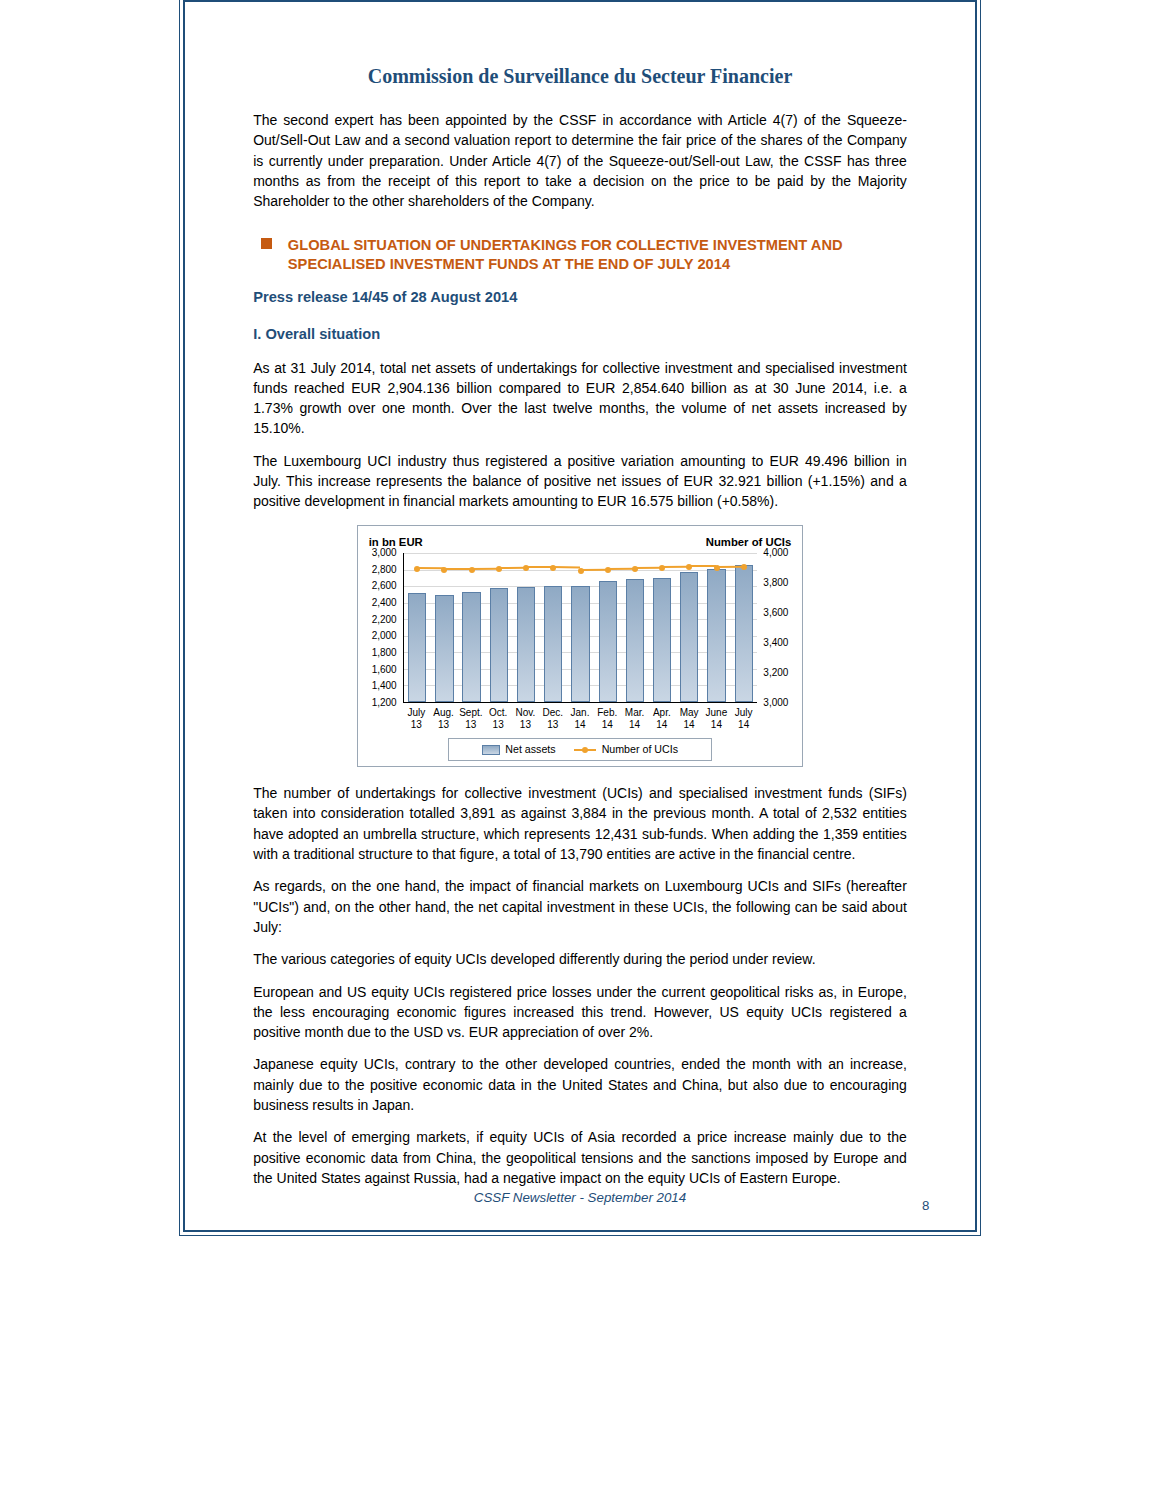Commission de Surveillance du Secteur Financier
The second expert has been appointed by the CSSF in accordance with Article 4(7) of the Squeeze-Out/Sell-Out Law and a second valuation report to determine the fair price of the shares of the Company is currently under preparation. Under Article 4(7) of the Squeeze-out/Sell-out Law, the CSSF has three months as from the receipt of this report to take a decision on the price to be paid by the Majority Shareholder to the other shareholders of the Company.
Global situation of undertakings for collective investment and specialised investment funds at the end of July 2014
Press release 14/45 of 28 August 2014
I. Overall situation
As at 31 July 2014, total net assets of undertakings for collective investment and specialised investment funds reached EUR 2,904.136 billion compared to EUR 2,854.640 billion as at 30 June 2014, i.e. a 1.73% growth over one month. Over the last twelve months, the volume of net assets increased by 15.10%.
The Luxembourg UCI industry thus registered a positive variation amounting to EUR 49.496 billion in July. This increase represents the balance of positive net issues of EUR 32.921 billion (+1.15%) and a positive development in financial markets amounting to EUR 16.575 billion (+0.58%).
in bn EUR
Number of UCIs
3,000 2,800 2,600 2,400 2,200 2,000 1,800 1,600 1,400 1,200
4,000 3,800 3,600 3,400 3,200 3,000
July
13
Aug.
13
Sept.
13
Oct.
13
Nov.
13
Dec.
13
Jan.
14
Feb.
14
Mar.
14
Apr.
14
May
14
June
14
July
14
Net assets Number of UCIs
The number of undertakings for collective investment (UCIs) and specialised investment funds (SIFs) taken into consideration totalled 3,891 as against 3,884 in the previous month. A total of 2,532 entities have adopted an umbrella structure, which represents 12,431 sub-funds. When adding the 1,359 entities with a traditional structure to that figure, a total of 13,790 entities are active in the financial centre.
As regards, on the one hand, the impact of financial markets on Luxembourg UCIs and SIFs (hereafter "UCIs") and, on the other hand, the net capital investment in these UCIs, the following can be said about July:
The various categories of equity UCIs developed differently during the period under review.
European and US equity UCIs registered price losses under the current geopolitical risks as, in Europe, the less encouraging economic figures increased this trend. However, US equity UCIs registered a positive month due to the USD vs. EUR appreciation of over 2%.
Japanese equity UCIs, contrary to the other developed countries, ended the month with an increase, mainly due to the positive economic data in the United States and China, but also due to encouraging business results in Japan.
At the level of emerging markets, if equity UCIs of Asia recorded a price increase mainly due to the positive economic data from China, the geopolitical tensions and the sanctions imposed by Europe and the United States against Russia, had a negative impact on the equity UCIs of Eastern Europe.
CSSF Newsletter - September 2014
8